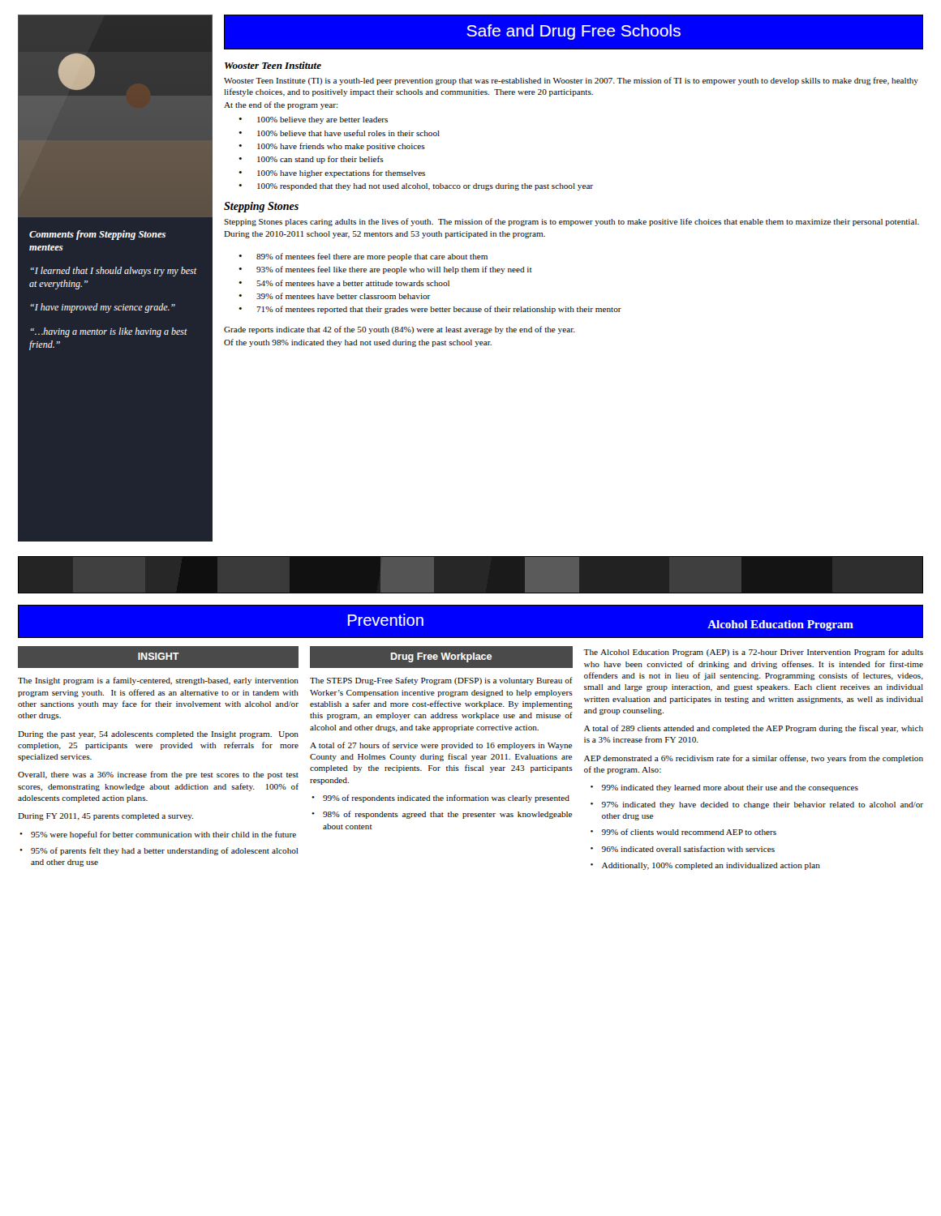Comments from Stepping Stones mentees
“I learned that I should always try my best at everything.”
“I have improved my science grade.”
“…having a mentor is like having a best friend.”
Safe and Drug Free Schools
Wooster Teen Institute
Wooster Teen Institute (TI) is a youth-led peer prevention group that was re-established in Wooster in 2007. The mission of TI is to empower youth to develop skills to make drug free, healthy lifestyle choices, and to positively impact their schools and communities. There were 20 participants.
At the end of the program year:
100% believe they are better leaders
100% believe that have useful roles in their school
100% have friends who make positive choices
100% can stand up for their beliefs
100% have higher expectations for themselves
100% responded that they had not used alcohol, tobacco or drugs during the past school year
Stepping Stones
Stepping Stones places caring adults in the lives of youth. The mission of the program is to empower youth to make positive life choices that enable them to maximize their personal potential. During the 2010-2011 school year, 52 mentors and 53 youth participated in the program.
89% of mentees feel there are more people that care about them
93% of mentees feel like there are people who will help them if they need it
54% of mentees have a better attitude towards school
39% of mentees have better classroom behavior
71% of mentees reported that their grades were better because of their relationship with their mentor
Grade reports indicate that 42 of the 50 youth (84%) were at least average by the end of the year.
Of the youth 98% indicated they had not used during the past school year.
Prevention
Alcohol Education Program
INSIGHT
The Insight program is a family-centered, strength-based, early intervention program serving youth. It is offered as an alternative to or in tandem with other sanctions youth may face for their involvement with alcohol and/or other drugs.
During the past year, 54 adolescents completed the Insight program. Upon completion, 25 participants were provided with referrals for more specialized services.
Overall, there was a 36% increase from the pre test scores to the post test scores, demonstrating knowledge about addiction and safety. 100% of adolescents completed action plans.
During FY 2011, 45 parents completed a survey.
95% were hopeful for better communication with their child in the future
95% of parents felt they had a better understanding of adolescent alcohol and other drug use
Drug Free Workplace
The STEPS Drug-Free Safety Program (DFSP) is a voluntary Bureau of Worker’s Compensation incentive program designed to help employers establish a safer and more cost-effective workplace. By implementing this program, an employer can address workplace use and misuse of alcohol and other drugs, and take appropriate corrective action.
A total of 27 hours of service were provided to 16 employers in Wayne County and Holmes County during fiscal year 2011. Evaluations are completed by the recipients. For this fiscal year 243 participants responded.
99% of respondents indicated the information was clearly presented
98% of respondents agreed that the presenter was knowledgeable about content
The Alcohol Education Program (AEP) is a 72-hour Driver Intervention Program for adults who have been convicted of drinking and driving offenses. It is intended for first-time offenders and is not in lieu of jail sentencing. Programming consists of lectures, videos, small and large group interaction, and guest speakers. Each client receives an individual written evaluation and participates in testing and written assignments, as well as individual and group counseling.
A total of 289 clients attended and completed the AEP Program during the fiscal year, which is a 3% increase from FY 2010.
AEP demonstrated a 6% recidivism rate for a similar offense, two years from the completion of the program. Also:
99% indicated they learned more about their use and the consequences
97% indicated they have decided to change their behavior related to alcohol and/or other drug use
99% of clients would recommend AEP to others
96% indicated overall satisfaction with services
Additionally, 100% completed an individualized action plan